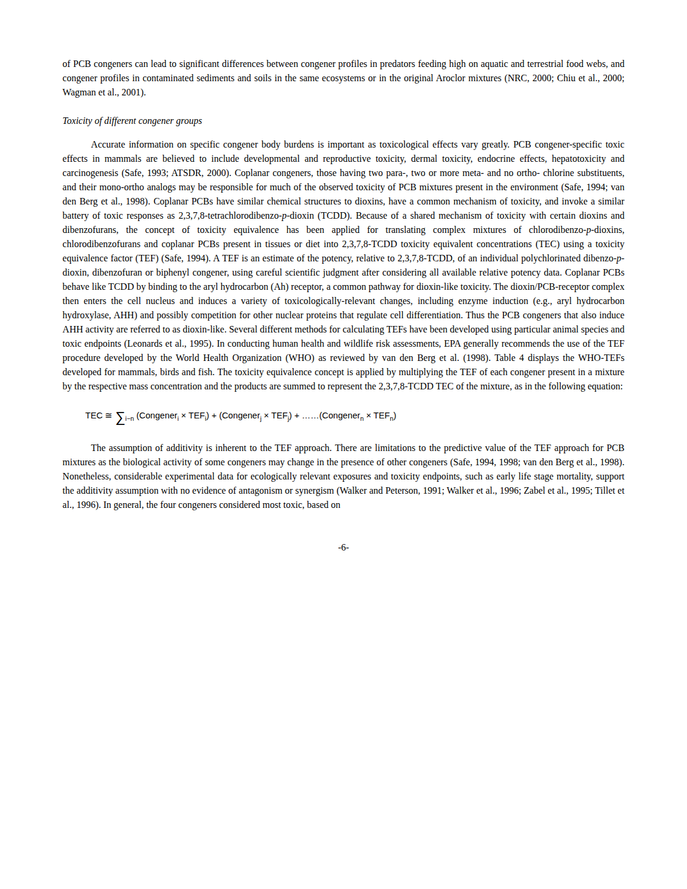of PCB congeners can lead to significant differences between congener profiles in predators feeding high on aquatic and terrestrial food webs, and congener profiles in contaminated sediments and soils in the same ecosystems or in the original Aroclor mixtures (NRC, 2000; Chiu et al., 2000; Wagman et al., 2001).
Toxicity of different congener groups
Accurate information on specific congener body burdens is important as toxicological effects vary greatly. PCB congener-specific toxic effects in mammals are believed to include developmental and reproductive toxicity, dermal toxicity, endocrine effects, hepatotoxicity and carcinogenesis (Safe, 1993; ATSDR, 2000). Coplanar congeners, those having two para-, two or more meta- and no ortho- chlorine substituents, and their mono-ortho analogs may be responsible for much of the observed toxicity of PCB mixtures present in the environment (Safe, 1994; van den Berg et al., 1998). Coplanar PCBs have similar chemical structures to dioxins, have a common mechanism of toxicity, and invoke a similar battery of toxic responses as 2,3,7,8-tetrachlorodibenzo-p-dioxin (TCDD). Because of a shared mechanism of toxicity with certain dioxins and dibenzofurans, the concept of toxicity equivalence has been applied for translating complex mixtures of chlorodibenzo-p-dioxins, chlorodibenzofurans and coplanar PCBs present in tissues or diet into 2,3,7,8-TCDD toxicity equivalent concentrations (TEC) using a toxicity equivalence factor (TEF) (Safe, 1994). A TEF is an estimate of the potency, relative to 2,3,7,8-TCDD, of an individual polychlorinated dibenzo-p-dioxin, dibenzofuran or biphenyl congener, using careful scientific judgment after considering all available relative potency data. Coplanar PCBs behave like TCDD by binding to the aryl hydrocarbon (Ah) receptor, a common pathway for dioxin-like toxicity. The dioxin/PCB-receptor complex then enters the cell nucleus and induces a variety of toxicologically-relevant changes, including enzyme induction (e.g., aryl hydrocarbon hydroxylase, AHH) and possibly competition for other nuclear proteins that regulate cell differentiation. Thus the PCB congeners that also induce AHH activity are referred to as dioxin-like. Several different methods for calculating TEFs have been developed using particular animal species and toxic endpoints (Leonards et al., 1995). In conducting human health and wildlife risk assessments, EPA generally recommends the use of the TEF procedure developed by the World Health Organization (WHO) as reviewed by van den Berg et al. (1998). Table 4 displays the WHO-TEFs developed for mammals, birds and fish. The toxicity equivalence concept is applied by multiplying the TEF of each congener present in a mixture by the respective mass concentration and the products are summed to represent the 2,3,7,8-TCDD TEC of the mixture, as in the following equation:
TEC ≅ ∑i−n (Congeneri × TEFi) + (Congenerj × TEFj) + ……(Congenern × TEFn)
The assumption of additivity is inherent to the TEF approach. There are limitations to the predictive value of the TEF approach for PCB mixtures as the biological activity of some congeners may change in the presence of other congeners (Safe, 1994, 1998; van den Berg et al., 1998). Nonetheless, considerable experimental data for ecologically relevant exposures and toxicity endpoints, such as early life stage mortality, support the additivity assumption with no evidence of antagonism or synergism (Walker and Peterson, 1991; Walker et al., 1996; Zabel et al., 1995; Tillet et al., 1996). In general, the four congeners considered most toxic, based on
-6-